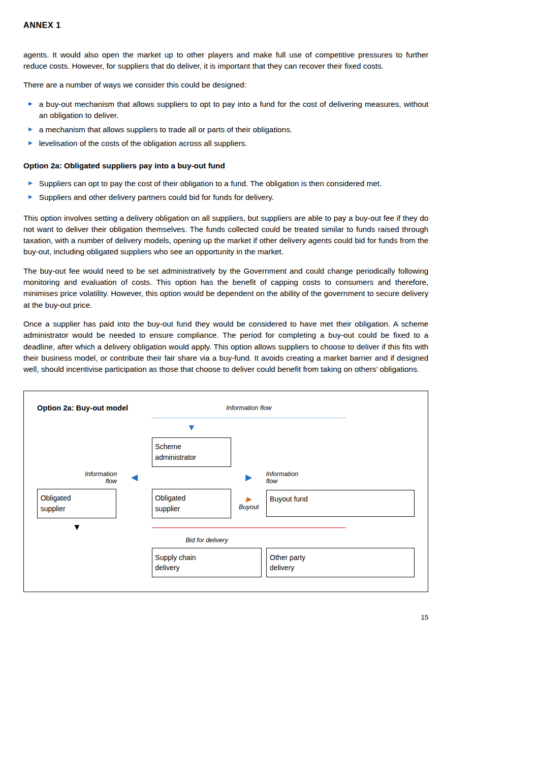ANNEX 1
agents. It would also open the market up to other players and make full use of competitive pressures to further reduce costs. However, for suppliers that do deliver, it is important that they can recover their fixed costs.
There are a number of ways we consider this could be designed:
a buy-out mechanism that allows suppliers to opt to pay into a fund for the cost of delivering measures, without an obligation to deliver.
a mechanism that allows suppliers to trade all or parts of their obligations.
levelisation of the costs of the obligation across all suppliers.
Option 2a: Obligated suppliers pay into a buy-out fund
Suppliers can opt to pay the cost of their obligation to a fund. The obligation is then considered met.
Suppliers and other delivery partners could bid for funds for delivery.
This option involves setting a delivery obligation on all suppliers, but suppliers are able to pay a buy-out fee if they do not want to deliver their obligation themselves. The funds collected could be treated similar to funds raised through taxation, with a number of delivery models, opening up the market if other delivery agents could bid for funds from the buy-out, including obligated suppliers who see an opportunity in the market.
The buy-out fee would need to be set administratively by the Government and could change periodically following monitoring and evaluation of costs. This option has the benefit of capping costs to consumers and therefore, minimises price volatility. However, this option would be dependent on the ability of the government to secure delivery at the buy-out price.
Once a supplier has paid into the buy-out fund they would be considered to have met their obligation. A scheme administrator would be needed to ensure compliance. The period for completing a buy-out could be fixed to a deadline, after which a delivery obligation would apply. This option allows suppliers to choose to deliver if this fits with their business model, or contribute their fair share via a buy-fund. It avoids creating a market barrier and if designed well, should incentivise participation as those that choose to deliver could benefit from taking on others’ obligations.
| Option 2a: Buy-out model | Information flow | |
| | | ▼ | | | |
| | | Scheme administrator | | | |
| Information flow | ◀ | | ▶ | Information flow | |
| Obligated supplier | | Obligated supplier | ▶ Buyout | Buyout fund |
| ▼ | | | |
| | | Bid for delivery | | |
| | | Supply chain delivery | Other party delivery |
15